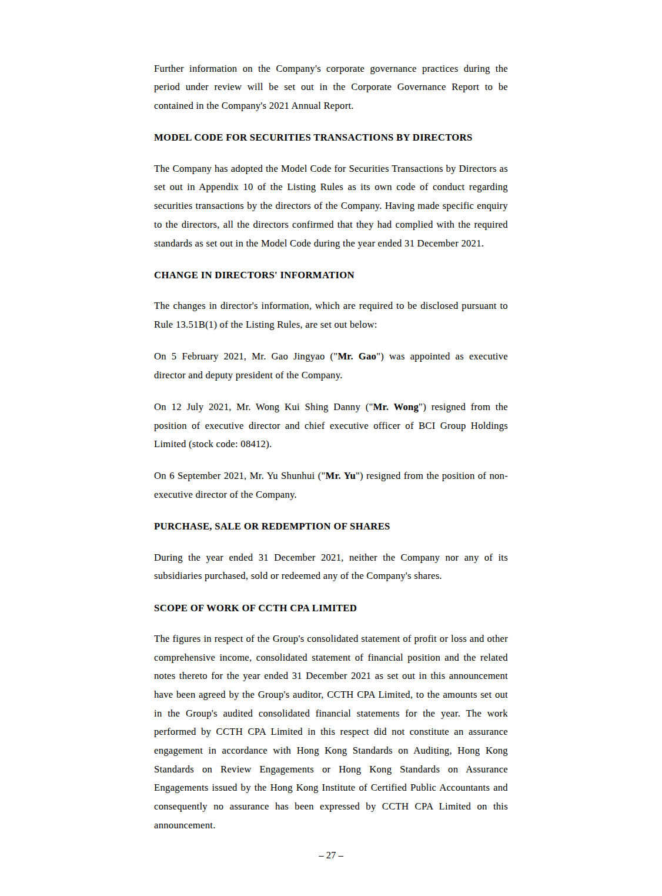Further information on the Company's corporate governance practices during the period under review will be set out in the Corporate Governance Report to be contained in the Company's 2021 Annual Report.
Model Code for Securities Transactions by Directors
The Company has adopted the Model Code for Securities Transactions by Directors as set out in Appendix 10 of the Listing Rules as its own code of conduct regarding securities transactions by the directors of the Company. Having made specific enquiry to the directors, all the directors confirmed that they had complied with the required standards as set out in the Model Code during the year ended 31 December 2021.
Change in Directors' Information
The changes in director's information, which are required to be disclosed pursuant to Rule 13.51B(1) of the Listing Rules, are set out below:
On 5 February 2021, Mr. Gao Jingyao ("Mr. Gao") was appointed as executive director and deputy president of the Company.
On 12 July 2021, Mr. Wong Kui Shing Danny ("Mr. Wong") resigned from the position of executive director and chief executive officer of BCI Group Holdings Limited (stock code: 08412).
On 6 September 2021, Mr. Yu Shunhui ("Mr. Yu") resigned from the position of non-executive director of the Company.
Purchase, Sale or Redemption of Shares
During the year ended 31 December 2021, neither the Company nor any of its subsidiaries purchased, sold or redeemed any of the Company's shares.
Scope of Work of CCTH CPA Limited
The figures in respect of the Group's consolidated statement of profit or loss and other comprehensive income, consolidated statement of financial position and the related notes thereto for the year ended 31 December 2021 as set out in this announcement have been agreed by the Group's auditor, CCTH CPA Limited, to the amounts set out in the Group's audited consolidated financial statements for the year. The work performed by CCTH CPA Limited in this respect did not constitute an assurance engagement in accordance with Hong Kong Standards on Auditing, Hong Kong Standards on Review Engagements or Hong Kong Standards on Assurance Engagements issued by the Hong Kong Institute of Certified Public Accountants and consequently no assurance has been expressed by CCTH CPA Limited on this announcement.
– 27 –